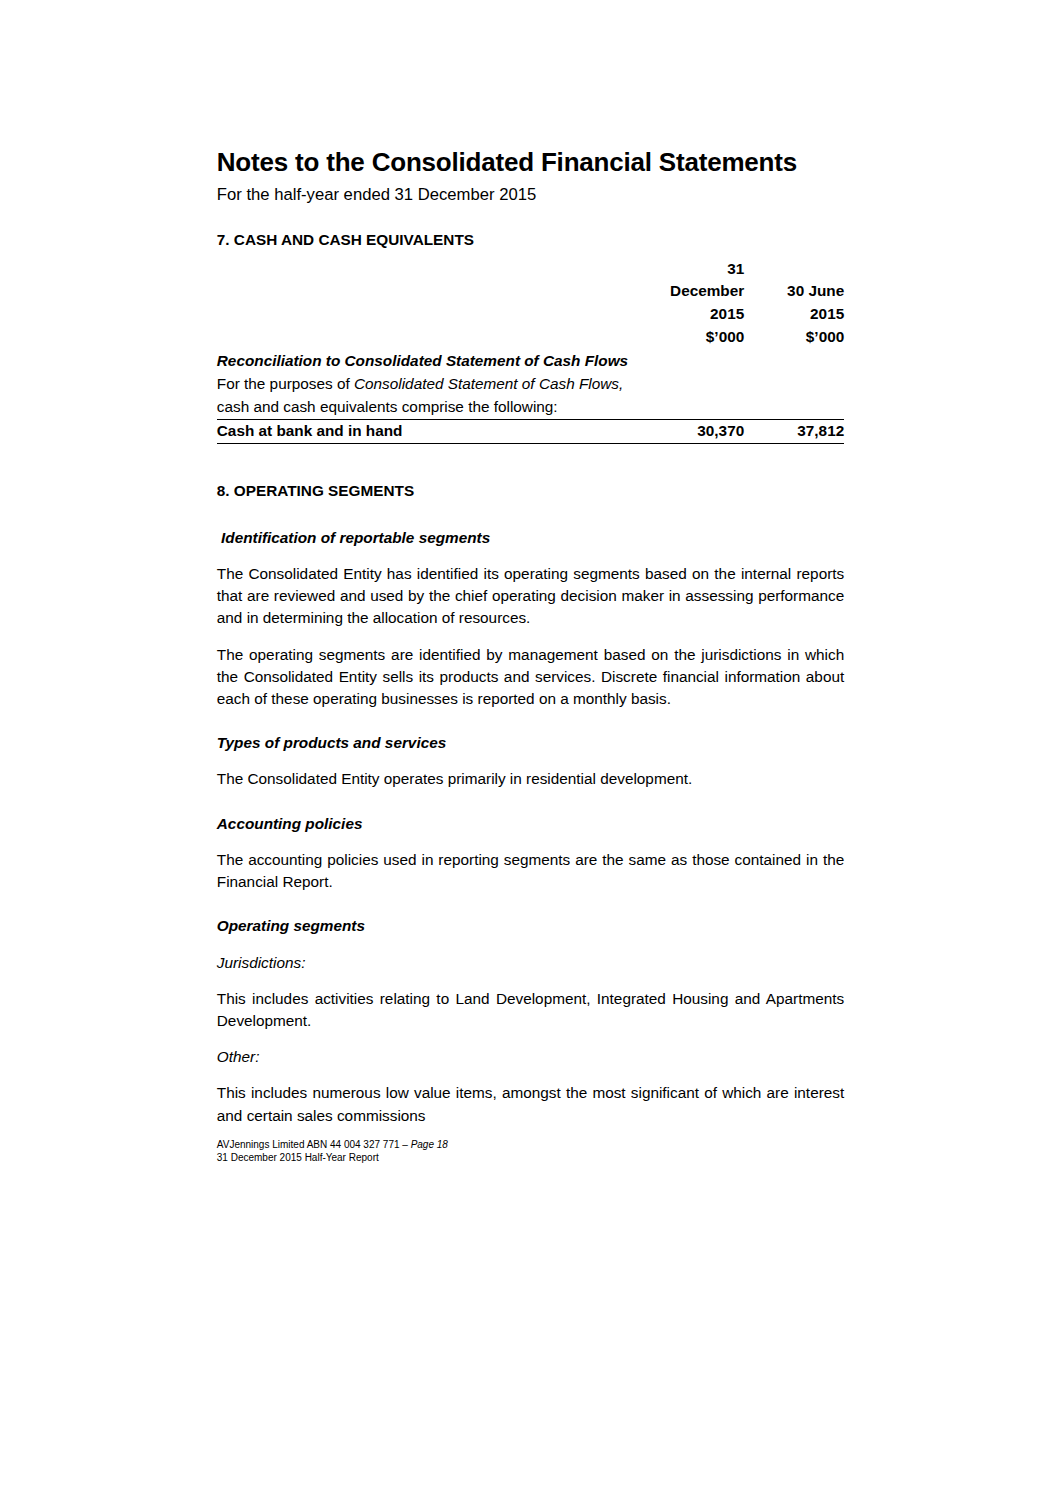Notes to the Consolidated Financial Statements
For the half-year ended 31 December 2015
7. CASH AND CASH EQUIVALENTS
| | 31 December | 30 June |
| | 2015 | 2015 |
| | $’000 | $’000 |
| Reconciliation to Consolidated Statement of Cash Flows | | |
| For the purposes of Consolidated Statement of Cash Flows, | | |
| cash and cash equivalents comprise the following: | | |
| Cash at bank and in hand | 30,370 | 37,812 |
8. OPERATING SEGMENTS
Identification of reportable segments
The Consolidated Entity has identified its operating segments based on the internal reports that are reviewed and used by the chief operating decision maker in assessing performance and in determining the allocation of resources.
The operating segments are identified by management based on the jurisdictions in which the Consolidated Entity sells its products and services. Discrete financial information about each of these operating businesses is reported on a monthly basis.
Types of products and services
The Consolidated Entity operates primarily in residential development.
Accounting policies
The accounting policies used in reporting segments are the same as those contained in the Financial Report.
Operating segments
Jurisdictions:
This includes activities relating to Land Development, Integrated Housing and Apartments Development.
Other:
This includes numerous low value items, amongst the most significant of which are interest and certain sales commissions
AVJennings Limited ABN 44 004 327 771 – Page 18
31 December 2015 Half-Year Report